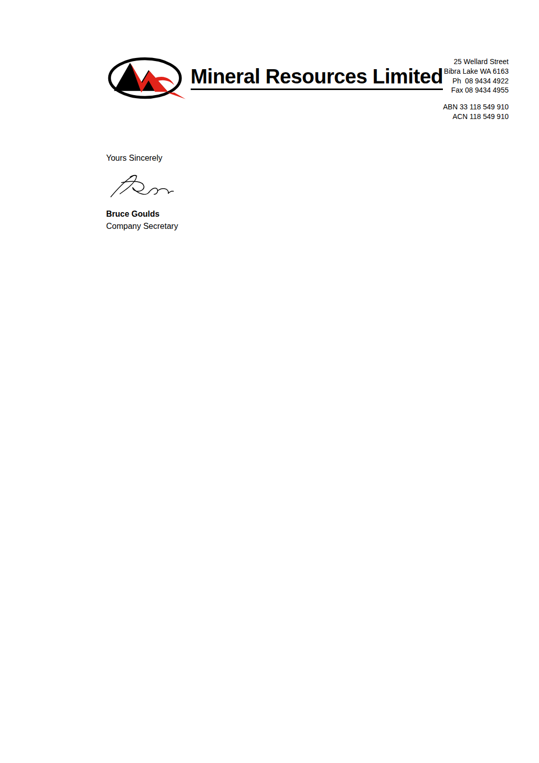Mineral Resources Limited
25 Wellard Street
Bibra Lake WA 6163
Ph 08 9434 4922
Fax 08 9434 4955
ABN 33 118 549 910
ACN 118 549 910
Yours Sincerely
Bruce Goulds
Company Secretary